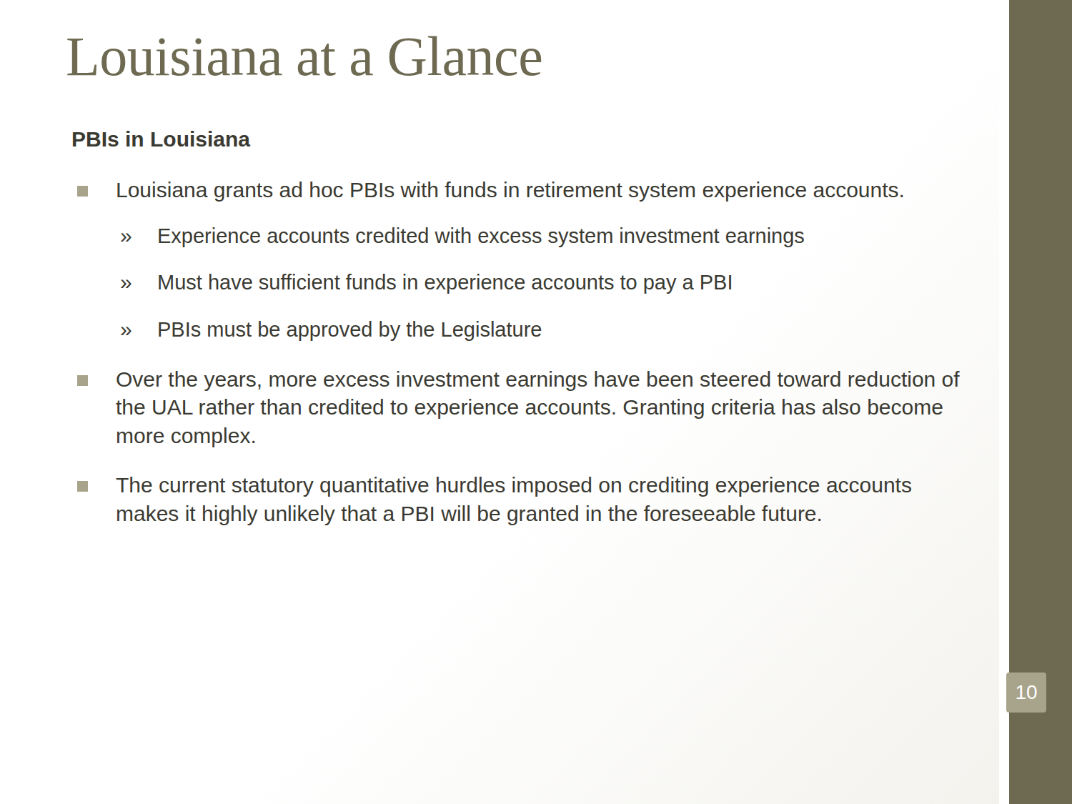Louisiana at a Glance
PBIs in Louisiana
Louisiana grants ad hoc PBIs with funds in retirement system experience accounts.
Experience accounts credited with excess system investment earnings
Must have sufficient funds in experience accounts to pay a PBI
PBIs must be approved by the Legislature
Over the years, more excess investment earnings have been steered toward reduction of the UAL rather than credited to experience accounts. Granting criteria has also become more complex.
The current statutory quantitative hurdles imposed on crediting experience accounts makes it highly unlikely that a PBI will be granted in the foreseeable future.
10